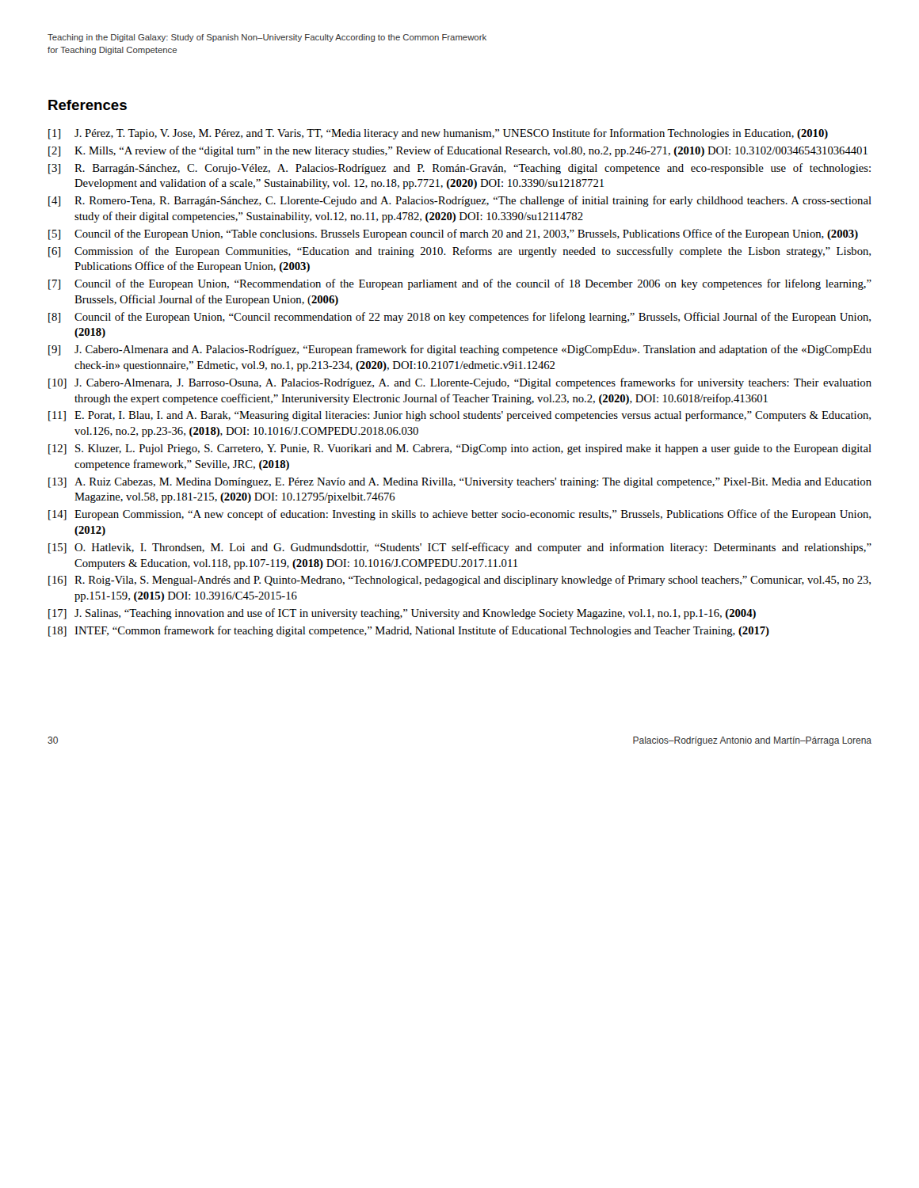Teaching in the Digital Galaxy: Study of Spanish Non–University Faculty According to the Common Framework
for Teaching Digital Competence
References
[1] J. Pérez, T. Tapio, V. Jose, M. Pérez, and T. Varis, TT, “Media literacy and new humanism,” UNESCO Institute for Information Technologies in Education, (2010)
[2] K. Mills, “A review of the “digital turn” in the new literacy studies,” Review of Educational Research, vol.80, no.2, pp.246-271, (2010) DOI: 10.3102/0034654310364401
[3] R. Barragán-Sánchez, C. Corujo-Vélez, A. Palacios-Rodríguez and P. Román-Graván, “Teaching digital competence and eco-responsible use of technologies: Development and validation of a scale,” Sustainability, vol. 12, no.18, pp.7721, (2020) DOI: 10.3390/su12187721
[4] R. Romero-Tena, R. Barragán-Sánchez, C. Llorente-Cejudo and A. Palacios-Rodríguez, “The challenge of initial training for early childhood teachers. A cross-sectional study of their digital competencies,” Sustainability, vol.12, no.11, pp.4782, (2020) DOI: 10.3390/su12114782
[5] Council of the European Union, “Table conclusions. Brussels European council of march 20 and 21, 2003,” Brussels, Publications Office of the European Union, (2003)
[6] Commission of the European Communities, “Education and training 2010. Reforms are urgently needed to successfully complete the Lisbon strategy,” Lisbon, Publications Office of the European Union, (2003)
[7] Council of the European Union, “Recommendation of the European parliament and of the council of 18 December 2006 on key competences for lifelong learning,” Brussels, Official Journal of the European Union, (2006)
[8] Council of the European Union, “Council recommendation of 22 may 2018 on key competences for lifelong learning,” Brussels, Official Journal of the European Union, (2018)
[9] J. Cabero-Almenara and A. Palacios-Rodríguez, “European framework for digital teaching competence «DigCompEdu». Translation and adaptation of the «DigCompEdu check-in» questionnaire,” Edmetic, vol.9, no.1, pp.213-234, (2020), DOI:10.21071/edmetic.v9i1.12462
[10] J. Cabero-Almenara, J. Barroso-Osuna, A. Palacios-Rodríguez, A. and C. Llorente-Cejudo, “Digital competences frameworks for university teachers: Their evaluation through the expert competence coefficient,” Interuniversity Electronic Journal of Teacher Training, vol.23, no.2, (2020), DOI: 10.6018/reifop.413601
[11] E. Porat, I. Blau, I. and A. Barak, “Measuring digital literacies: Junior high school students' perceived competencies versus actual performance,” Computers & Education, vol.126, no.2, pp.23-36, (2018), DOI: 10.1016/J.COMPEDU.2018.06.030
[12] S. Kluzer, L. Pujol Priego, S. Carretero, Y. Punie, R. Vuorikari and M. Cabrera, “DigComp into action, get inspired make it happen a user guide to the European digital competence framework,” Seville, JRC, (2018)
[13] A. Ruiz Cabezas, M. Medina Domínguez, E. Pérez Navío and A. Medina Rivilla, “University teachers' training: The digital competence,” Pixel-Bit. Media and Education Magazine, vol.58, pp.181-215, (2020) DOI: 10.12795/pixelbit.74676
[14] European Commission, “A new concept of education: Investing in skills to achieve better socio-economic results,” Brussels, Publications Office of the European Union, (2012)
[15] O. Hatlevik, I. Throndsen, M. Loi and G. Gudmundsdottir, “Students' ICT self-efficacy and computer and information literacy: Determinants and relationships,” Computers & Education, vol.118, pp.107-119, (2018) DOI: 10.1016/J.COMPEDU.2017.11.011
[16] R. Roig-Vila, S. Mengual-Andrés and P. Quinto-Medrano, “Technological, pedagogical and disciplinary knowledge of Primary school teachers,” Comunicar, vol.45, no 23, pp.151-159, (2015) DOI: 10.3916/C45-2015-16
[17] J. Salinas, “Teaching innovation and use of ICT in university teaching,” University and Knowledge Society Magazine, vol.1, no.1, pp.1-16, (2004)
[18] INTEF, “Common framework for teaching digital competence,” Madrid, National Institute of Educational Technologies and Teacher Training, (2017)
30 Palacios–Rodríguez Antonio and Martín–Párraga Lorena